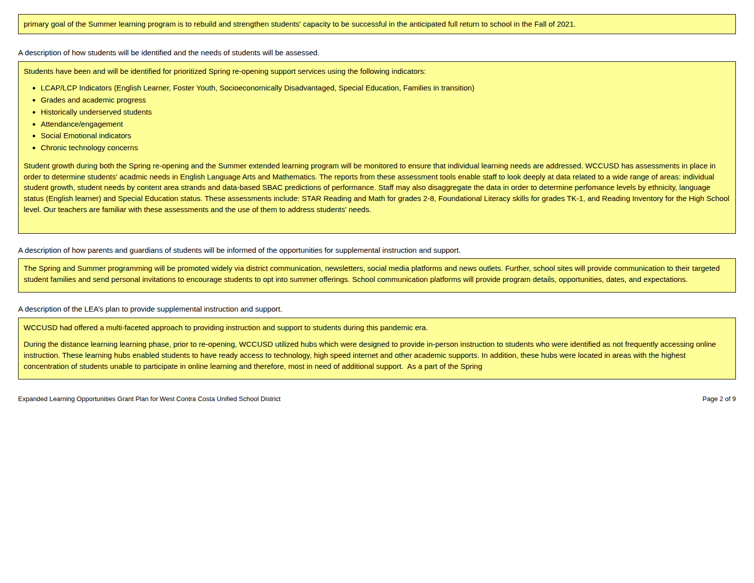primary goal of the Summer learning program is to rebuild and strengthen students' capacity to be successful in the anticipated full return to school in the Fall of 2021.
A description of how students will be identified and the needs of students will be assessed.
Students have been and will be identified for prioritized Spring re-opening support services using the following indicators:
LCAP/LCP Indicators (English Learner, Foster Youth, Socioeconomically Disadvantaged, Special Education, Families in transition)
Grades and academic progress
Historically underserved students
Attendance/engagement
Social Emotional indicators
Chronic technology concerns
Student growth during both the Spring re-opening and the Summer extended learning program will be monitored to ensure that individual learning needs are addressed. WCCUSD has assessments in place in order to determine students' acadmic needs in English Language Arts and Mathematics. The reports from these assessment tools enable staff to look deeply at data related to a wide range of areas: individual student growth, student needs by content area strands and data-based SBAC predictions of performance. Staff may also disaggregate the data in order to determine perfomance levels by ethnicity, language status (English learner) and Special Education status. These assessments include: STAR Reading and Math for grades 2-8, Foundational Literacy skills for grades TK-1, and Reading Inventory for the High School level. Our teachers are familiar with these assessments and the use of them to address students' needs.
A description of how parents and guardians of students will be informed of the opportunities for supplemental instruction and support.
The Spring and Summer programming will be promoted widely via district communication, newsletters, social media platforms and news outlets. Further, school sites will provide communication to their targeted student families and send personal invitations to encourage students to opt into summer offerings. School communication platforms will provide program details, opportunities, dates, and expectations.
A description of the LEA’s plan to provide supplemental instruction and support.
WCCUSD had offered a multi-faceted approach to providing instruction and support to students during this pandemic era.
During the distance learning learning phase, prior to re-opening, WCCUSD utilized hubs which were designed to provide in-person instruction to students who were identified as not frequently accessing online instruction. These learning hubs enabled students to have ready access to technology, high speed internet and other academic supports. In addition, these hubs were located in areas with the highest concentration of students unable to participate in online learning and therefore, most in need of additional support. As a part of the Spring
Expanded Learning Opportunities Grant Plan for West Contra Costa Unified School District
Page 2 of 9